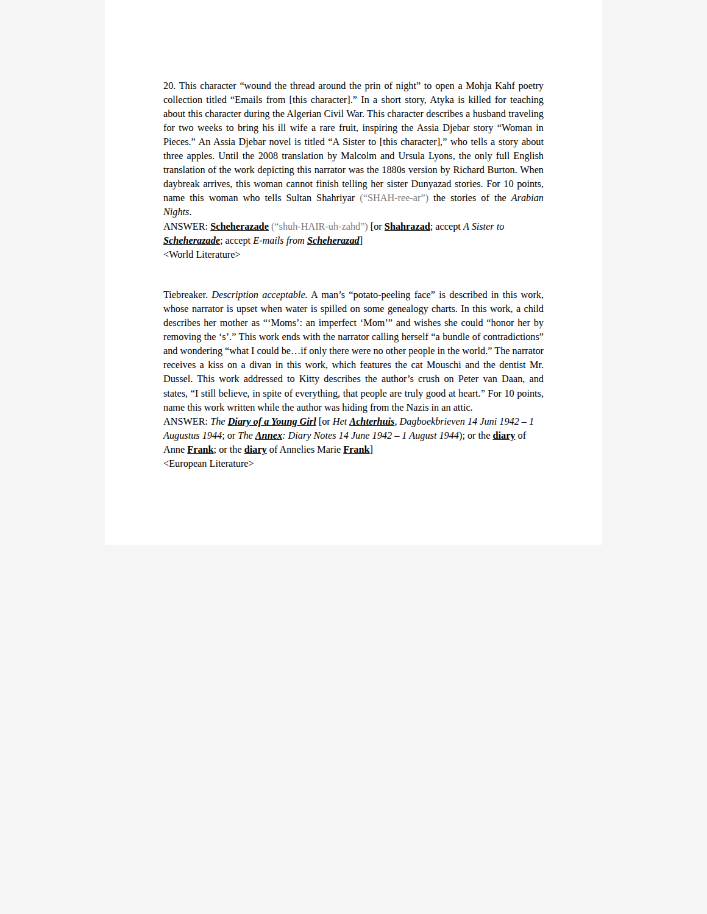20. This character “wound the thread around the prin of night” to open a Mohja Kahf poetry collection titled “Emails from [this character].” In a short story, Atyka is killed for teaching about this character during the Algerian Civil War. This character describes a husband traveling for two weeks to bring his ill wife a rare fruit, inspiring the Assia Djebar story “Woman in Pieces.” An Assia Djebar novel is titled “A Sister to [this character],” who tells a story about three apples. Until the 2008 translation by Malcolm and Ursula Lyons, the only full English translation of the work depicting this narrator was the 1880s version by Richard Burton. When daybreak arrives, this woman cannot finish telling her sister Dunyazad stories. For 10 points, name this woman who tells Sultan Shahriyar (“SHAH-ree-ar”) the stories of the Arabian Nights.
ANSWER: Scheherazade (“shuh-HAIR-uh-zahd”) [or Shahrazad; accept A Sister to Scheherazade; accept E-mails from Scheherazad]
<World Literature>
Tiebreaker. Description acceptable. A man’s “potato-peeling face” is described in this work, whose narrator is upset when water is spilled on some genealogy charts. In this work, a child describes her mother as “‘Moms’: an imperfect ‘Mom’” and wishes she could “honor her by removing the ‘s’.” This work ends with the narrator calling herself “a bundle of contradictions” and wondering “what I could be…if only there were no other people in the world.” The narrator receives a kiss on a divan in this work, which features the cat Mouschi and the dentist Mr. Dussel. This work addressed to Kitty describes the author’s crush on Peter van Daan, and states, “I still believe, in spite of everything, that people are truly good at heart.” For 10 points, name this work written while the author was hiding from the Nazis in an attic.
ANSWER: The Diary of a Young Girl [or Het Achterhuis, Dagboekbrieven 14 Juni 1942 – 1 Augustus 1944; or The Annex: Diary Notes 14 June 1942 – 1 August 1944); or the diary of Anne Frank; or the diary of Annelies Marie Frank]
<European Literature>